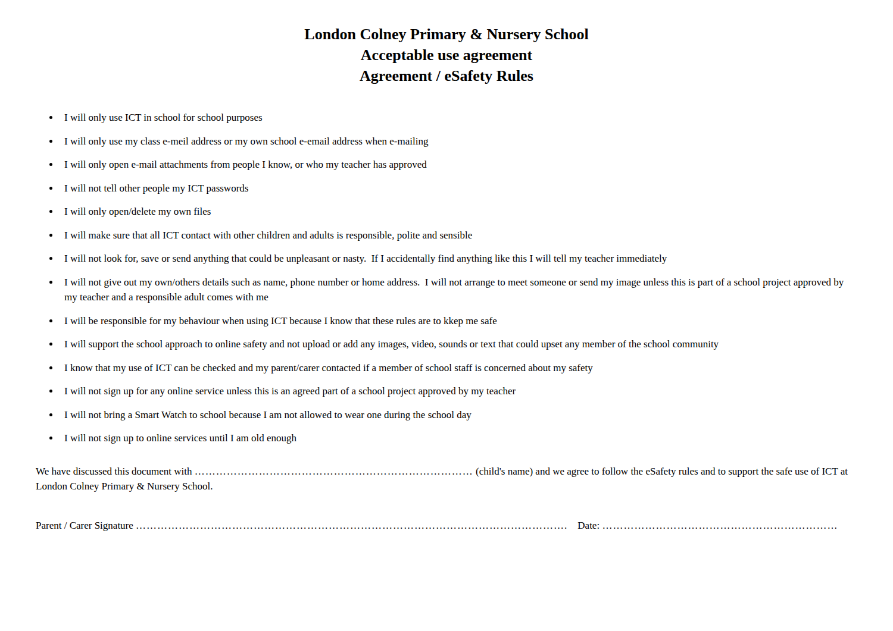London Colney Primary & Nursery School
Acceptable use agreement
Agreement / eSafety Rules
I will only use ICT in school for school purposes
I will only use my class e-meil address or my own school e-email address when e-mailing
I will only open e-mail attachments from people I know, or who my teacher has approved
I will not tell other people my ICT passwords
I will only open/delete my own files
I will make sure that all ICT contact with other children and adults is responsible, polite and sensible
I will not look for, save or send anything that could be unpleasant or nasty. If I accidentally find anything like this I will tell my teacher immediately
I will not give out my own/others details such as name, phone number or home address. I will not arrange to meet someone or send my image unless this is part of a school project approved by my teacher and a responsible adult comes with me
I will be responsible for my behaviour when using ICT because I know that these rules are to kkep me safe
I will support the school approach to online safety and not upload or add any images, video, sounds or text that could upset any member of the school community
I know that my use of ICT can be checked and my parent/carer contacted if a member of school staff is concerned about my safety
I will not sign up for any online service unless this is an agreed part of a school project approved by my teacher
I will not bring a Smart Watch to school because I am not allowed to wear one during the school day
I will not sign up to online services until I am old enough
We have discussed this document with …………………………………………………………………… (child's name) and we agree to follow the eSafety rules and to support the safe use of ICT at London Colney Primary & Nursery School.
Parent / Carer Signature …………………………………………………………………………………………………………. Date: …………………………………………………………